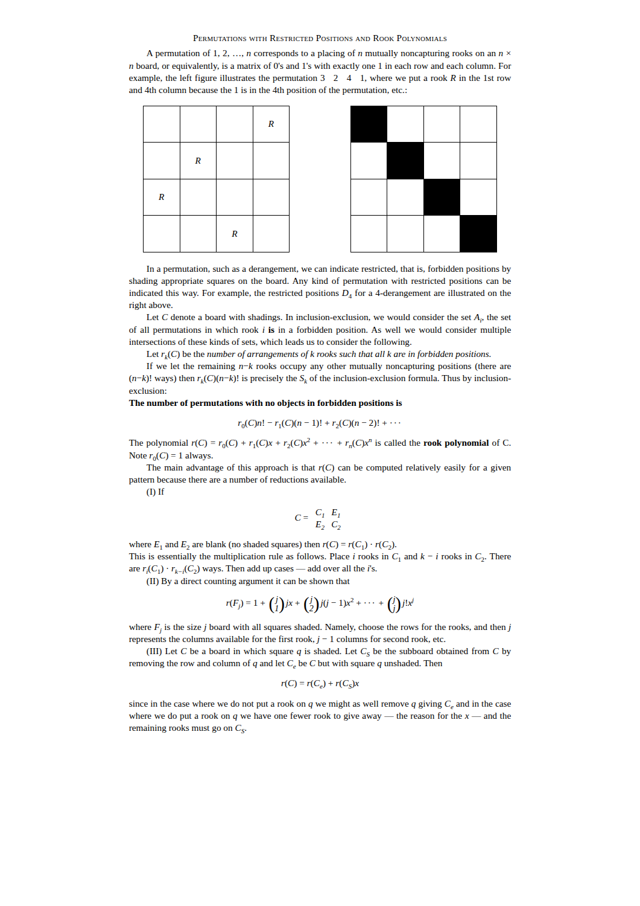Permutations with Restricted Positions and Rook Polynomials
A permutation of 1, 2, …, n corresponds to a placing of n mutually noncapturing rooks on an n × n board, or equivalently, is a matrix of 0's and 1's with exactly one 1 in each row and each column. For example, the left figure illustrates the permutation 3 2 4 1, where we put a rook R in the 1st row and 4th column because the 1 is in the 4th position of the permutation, etc.:
| | | | R |
| | R | | |
| R | | | |
| | | R | |
In a permutation, such as a derangement, we can indicate restricted, that is, forbidden positions by shading appropriate squares on the board. Any kind of permutation with restricted positions can be indicated this way. For example, the restricted positions D4 for a 4-derangement are illustrated on the right above.
Let C denote a board with shadings. In inclusion-exclusion, we would consider the set Ai, the set of all permutations in which rook i is in a forbidden position. As well we would consider multiple intersections of these kinds of sets, which leads us to consider the following.
Let rk(C) be the number of arrangements of k rooks such that all k are in forbidden positions.
If we let the remaining n−k rooks occupy any other mutually noncapturing positions (there are (n−k)! ways) then rk(C)(n−k)! is precisely the Sk of the inclusion-exclusion formula. Thus by inclusion-exclusion:
The number of permutations with no objects in forbidden positions is
r0(C)n! − r1(C)(n − 1)! + r2(C)(n − 2)! + ···
The polynomial r(C) = r0(C) + r1(C)x + r2(C)x2 + ··· + rn(C)xn is called the rook polynomial of C. Note r0(C) = 1 always.
The main advantage of this approach is that r(C) can be computed relatively easily for a given pattern because there are a number of reductions available.
(I) If
C =
| C 1 | E 1 |
| E 2 | C 2 |
where E1 and E2 are blank (no shaded squares) then r(C) = r(C1) · r(C2).
This is essentially the multiplication rule as follows. Place i rooks in C1 and k − i rooks in C2. There are ri(C1) · rk−i(C2) ways. Then add up cases — add over all the i's.
(II) By a direct counting argument it can be shown that
r(Fj) = 1 + (j 1) jx + (j 2) j(j − 1)x2 + ··· + (jj) j!xj
where Fj is the size j board with all squares shaded. Namely, choose the rows for the rooks, and then j represents the columns available for the first rook, j − 1 columns for second rook, etc.
(III) Let C be a board in which square q is shaded. Let CS be the subboard obtained from C by removing the row and column of q and let Ce be C but with square q unshaded. Then
r(C) = r(Ce) + r(CS)x
since in the case where we do not put a rook on q we might as well remove q giving Ce and in the case where we do put a rook on q we have one fewer rook to give away — the reason for the x — and the remaining rooks must go on CS.